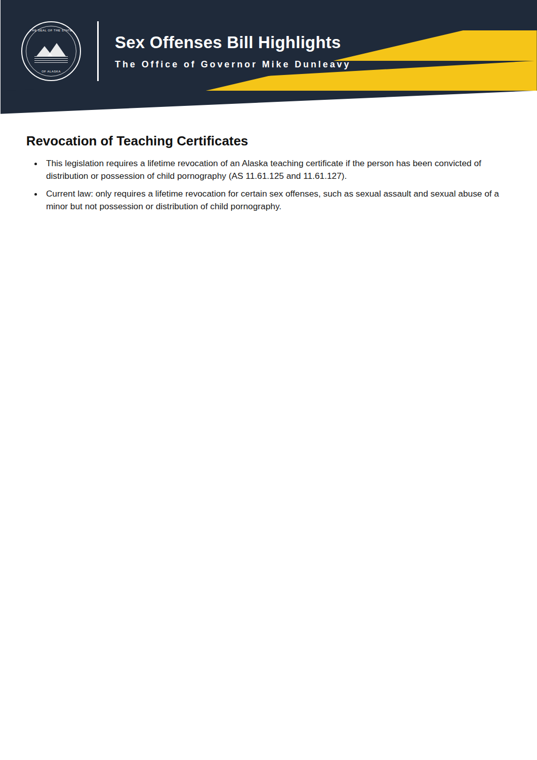The Seal of the State
of Alaska
Sex Offenses Bill Highlights
The Office of Governor Mike Dunleavy
Revocation of Teaching Certificates
This legislation requires a lifetime revocation of an Alaska teaching certificate if the person has been convicted of distribution or possession of child pornography (AS 11.61.125 and 11.61.127).
Current law: only requires a lifetime revocation for certain sex offenses, such as sexual assault and sexual abuse of a minor but not possession or distribution of child pornography.